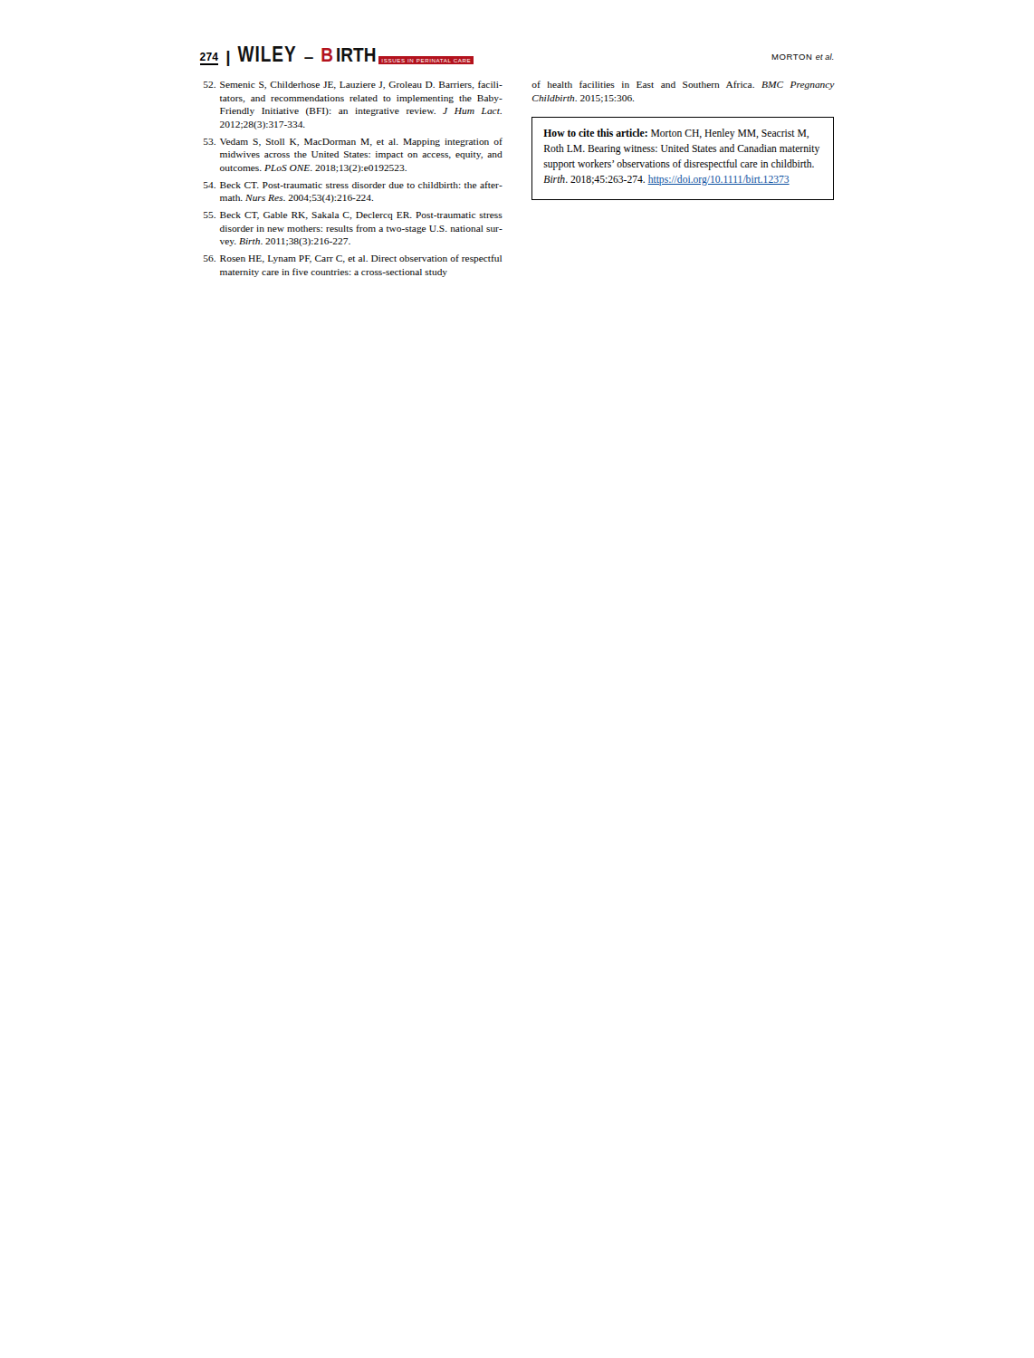274 | WILEY – BIRTH Issues in Perinatal Care
MORTON et al.
52 Semenic S, Childerhose JE, Lauziere J, Groleau D. Barriers, facilitators, and recommendations related to implementing the Baby-Friendly Initiative (BFI): an integrative review. J Hum Lact. 2012;28(3):317-334.
53 Vedam S, Stoll K, MacDorman M, et al. Mapping integration of midwives across the United States: impact on access, equity, and outcomes. PLoS ONE. 2018;13(2):e0192523.
54 Beck CT. Post-traumatic stress disorder due to childbirth: the aftermath. Nurs Res. 2004;53(4):216-224.
55 Beck CT, Gable RK, Sakala C, Declercq ER. Post-traumatic stress disorder in new mothers: results from a two-stage U.S. national survey. Birth. 2011;38(3):216-227.
56 Rosen HE, Lynam PF, Carr C, et al. Direct observation of respectful maternity care in five countries: a cross-sectional study
of health facilities in East and Southern Africa. BMC Pregnancy Childbirth. 2015;15:306.
How to cite this article: Morton CH, Henley MM, Seacrist M, Roth LM. Bearing witness: United States and Canadian maternity support workers’ observations of disrespectful care in childbirth. Birth. 2018;45:263-274. https://doi.org/10.1111/birt.12373